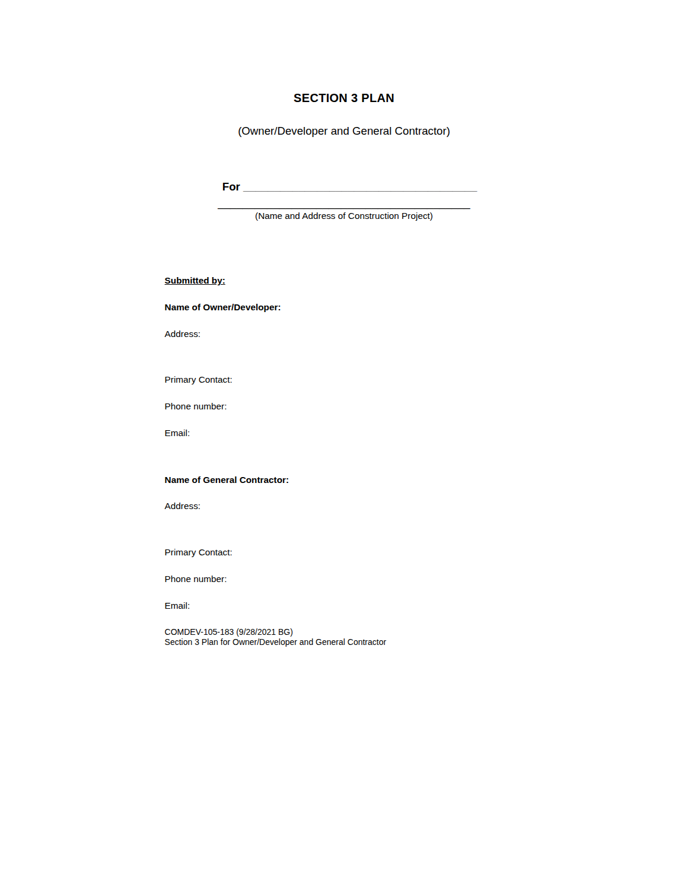SECTION 3 PLAN
(Owner/Developer and General Contractor)
For ______________________________________
_________________________________________
(Name and Address of Construction Project)
Submitted by:
Name of Owner/Developer:
Address:
Primary Contact:
Phone number:
Email:
Name of General Contractor:
Address:
Primary Contact:
Phone number:
Email:
COMDEV-105-183 (9/28/2021 BG)
Section 3 Plan for Owner/Developer and General Contractor